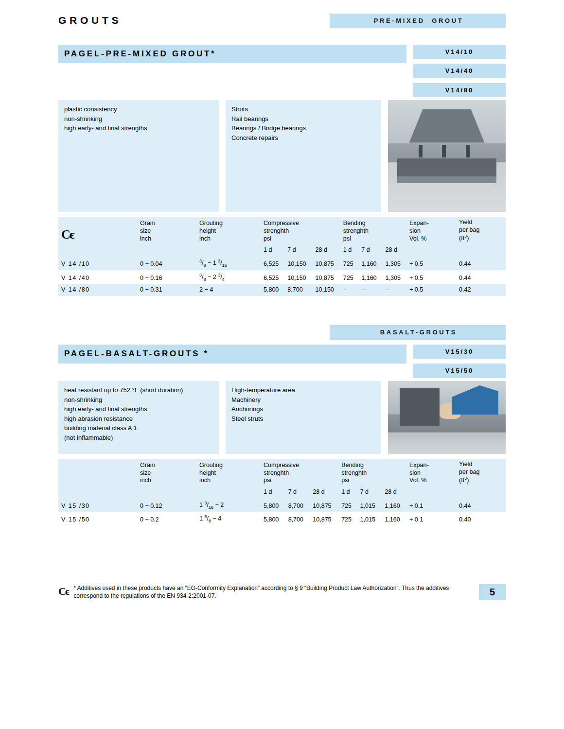GROUTS
PRE-MIXED GROUT
PAGEL-PRE-MIXED GROUT*
V14/10
V14/40
V14/80
plastic consistency
non-shrinking
high early- and final strengths
Struts
Rail bearings
Bearings / Bridge bearings
Concrete repairs
| Cϵ | Grain size inch | Grouting height inch | Compressive strenghth psi | Bending strenghth psi | Expan- sion Vol. % | Yield per bag (ft 3 ) |
| --- | --- | --- | --- | --- | --- | --- |
| | | | 1 d | 7 d | 28 d | 1 d | 7 d | 28 d | | |
| V 14 /10 | 0 − 0.04 | 3 / 8 − 1 3 / 16 | 6,525 | 10,150 | 10,875 | 725 | 1,160 | 1,305 | + 0.5 | 0.44 |
| V 14 /40 | 0 − 0.16 | 3 / 8 − 2 3 / 4 | 6,525 | 10,150 | 10,875 | 725 | 1,160 | 1,305 | + 0.5 | 0.44 |
| V 14 /80 | 0 − 0.31 | 2 − 4 | 5,800 | 8,700 | 10,150 | – | – | – | + 0.5 | 0.42 |
BASALT-GROUTS
PAGEL-BASALT-GROUTS *
V15/30
V15/50
heat resistant up to 752 °F (short duration)
non-shrinking
high early- and final strengths
high abrasion resistance
building material class A 1
(not inflammable)
High-temperature area
Machinery
Anchorings
Steel struts
| | Grain size inch | Grouting height inch | Compressive strenghth psi | Bending strenghth psi | Expan- sion Vol. % | Yield per bag (ft 3 ) |
| --- | --- | --- | --- | --- | --- | --- |
| | | | 1 d | 7 d | 28 d | 1 d | 7 d | 28 d | | |
| V 15 /30 | 0 − 0.12 | 1 3 / 16 − 2 | 5,800 | 8,700 | 10,875 | 725 | 1,015 | 1,160 | + 0.1 | 0.44 |
| V 15 /50 | 0 − 0.2 | 1 5 / 8 − 4 | 5,800 | 8,700 | 10,875 | 725 | 1,015 | 1,160 | + 0.1 | 0.40 |
Cϵ
* Additives used in these products have an “EG-Conformity Explanation” according to § 9 “Building Product Law Authorization”. Thus the additives correspond to the regulations of the EN 934-2:2001-07.
5